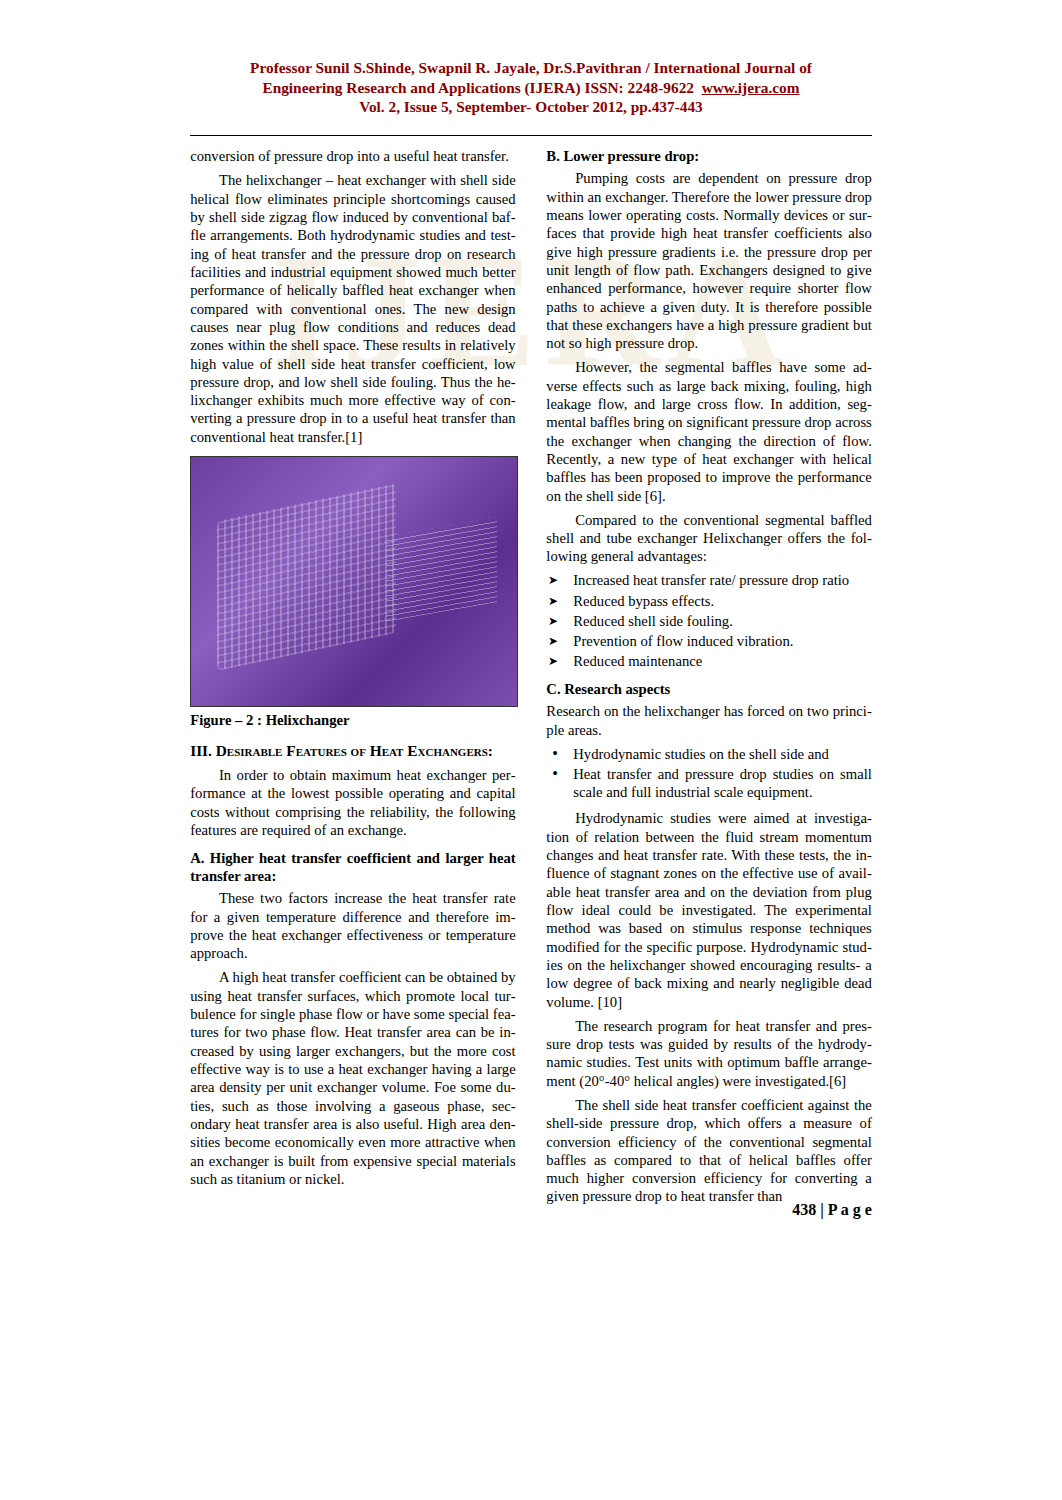IJERA
Professor Sunil S.Shinde, Swapnil R. Jayale, Dr.S.Pavithran / International Journal of
Engineering Research and Applications (IJERA) ISSN: 2248-9622 www.ijera.com
Vol. 2, Issue 5, September- October 2012, pp.437-443
conversion of pressure drop into a useful heat transfer.
The helixchanger – heat exchanger with shell side helical flow eliminates principle shortcomings caused by shell side zigzag flow induced by conventional baffle arrangements. Both hydrodynamic studies and testing of heat transfer and the pressure drop on research facilities and industrial equipment showed much better performance of helically baffled heat exchanger when compared with conventional ones. The new design causes near plug flow conditions and reduces dead zones within the shell space. These results in relatively high value of shell side heat transfer coefficient, low pressure drop, and low shell side fouling. Thus the helixchanger exhibits much more effective way of converting a pressure drop in to a useful heat transfer than conventional heat transfer.[1]
Figure – 2 : Helixchanger
III. Desirable Features of Heat Exchangers:
In order to obtain maximum heat exchanger performance at the lowest possible operating and capital costs without comprising the reliability, the following features are required of an exchange.
A. Higher heat transfer coefficient and larger heat transfer area:
These two factors increase the heat transfer rate for a given temperature difference and therefore improve the heat exchanger effectiveness or temperature approach.
A high heat transfer coefficient can be obtained by using heat transfer surfaces, which promote local turbulence for single phase flow or have some special features for two phase flow. Heat transfer area can be increased by using larger exchangers, but the more cost effective way is to use a heat exchanger having a large area density per unit exchanger volume. Foe some duties, such as those involving a gaseous phase, secondary heat transfer area is also useful. High area densities become economically even more attractive when an exchanger is built from expensive special materials such as titanium or nickel.
B. Lower pressure drop:
Pumping costs are dependent on pressure drop within an exchanger. Therefore the lower pressure drop means lower operating costs. Normally devices or surfaces that provide high heat transfer coefficients also give high pressure gradients i.e. the pressure drop per unit length of flow path. Exchangers designed to give enhanced performance, however require shorter flow paths to achieve a given duty. It is therefore possible that these exchangers have a high pressure gradient but not so high pressure drop.
However, the segmental baffles have some adverse effects such as large back mixing, fouling, high leakage flow, and large cross flow. In addition, segmental baffles bring on significant pressure drop across the exchanger when changing the direction of flow. Recently, a new type of heat exchanger with helical baffles has been proposed to improve the performance on the shell side [6].
Compared to the conventional segmental baffled shell and tube exchanger Helixchanger offers the following general advantages:
Increased heat transfer rate/ pressure drop ratio
Reduced bypass effects.
Reduced shell side fouling.
Prevention of flow induced vibration.
Reduced maintenance
C. Research aspects
Research on the helixchanger has forced on two principle areas.
Hydrodynamic studies on the shell side and
Heat transfer and pressure drop studies on small scale and full industrial scale equipment.
Hydrodynamic studies were aimed at investigation of relation between the fluid stream momentum changes and heat transfer rate. With these tests, the influence of stagnant zones on the effective use of available heat transfer area and on the deviation from plug flow ideal could be investigated. The experimental method was based on stimulus response techniques modified for the specific purpose. Hydrodynamic studies on the helixchanger showed encouraging results- a low degree of back mixing and nearly negligible dead volume. [10]
The research program for heat transfer and pressure drop tests was guided by results of the hydrodynamic studies. Test units with optimum baffle arrangement (20°-40° helical angles) were investigated.[6]
The shell side heat transfer coefficient against the shell-side pressure drop, which offers a measure of conversion efficiency of the conventional segmental baffles as compared to that of helical baffles offer much higher conversion efficiency for converting a given pressure drop to heat transfer than
438 | P a g e